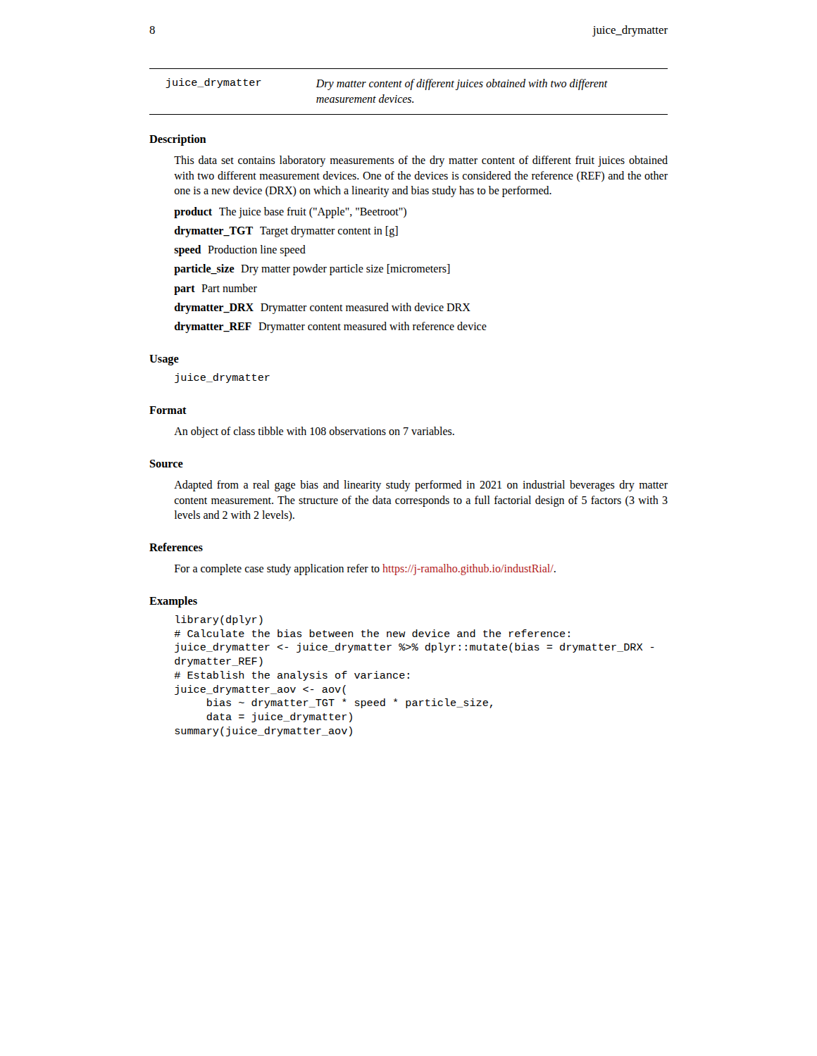8 juice_drymatter
| juice_drymatter | Dry matter content of different juices obtained with two different measurement devices. |
Description
This data set contains laboratory measurements of the dry matter content of different fruit juices obtained with two different measurement devices. One of the devices is considered the reference (REF) and the other one is a new device (DRX) on which a linearity and bias study has to be performed.
product
The juice base fruit ("Apple", "Beetroot")
drymatter_TGT
Target drymatter content in [g]
speed
Production line speed
particle_size
Dry matter powder particle size [micrometers]
part
Part number
drymatter_DRX
Drymatter content measured with device DRX
drymatter_REF
Drymatter content measured with reference device
Usage
juice_drymatter
Format
An object of class tibble with 108 observations on 7 variables.
Source
Adapted from a real gage bias and linearity study performed in 2021 on industrial beverages dry matter content measurement. The structure of the data corresponds to a full factorial design of 5 factors (3 with 3 levels and 2 with 2 levels).
References
For a complete case study application refer to https://j-ramalho.github.io/industRial/.
Examples
library(dplyr)
# Calculate the bias between the new device and the reference:
juice_drymatter <- juice_drymatter %>% dplyr::mutate(bias = drymatter_DRX - drymatter_REF)
# Establish the analysis of variance:
juice_drymatter_aov <- aov(
     bias ~ drymatter_TGT * speed * particle_size,
     data = juice_drymatter)
summary(juice_drymatter_aov)